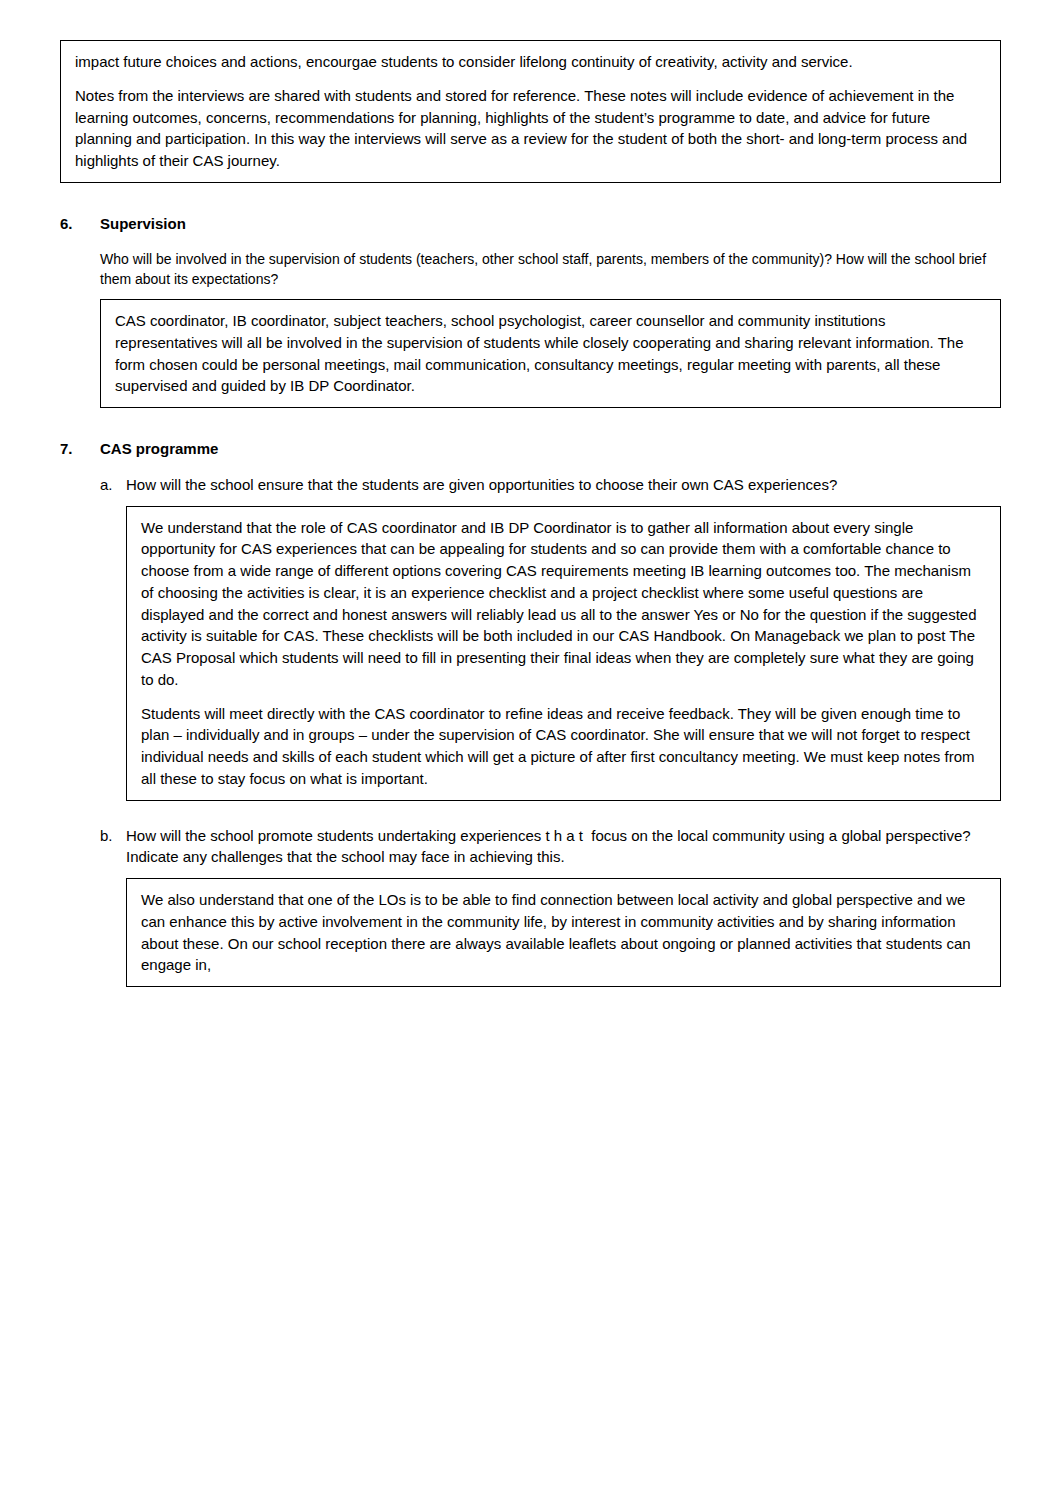impact future choices and actions, encourgae students to consider lifelong continuity of creativity, activity and service.
Notes from the interviews are shared with students and stored for reference. These notes will include evidence of achievement in the learning outcomes, concerns, recommendations for planning, highlights of the student’s programme to date, and advice for future planning and participation. In this way the interviews will serve as a review for the student of both the short- and long-term process and highlights of their CAS journey.
6. Supervision
Who will be involved in the supervision of students (teachers, other school staff, parents, members of the community)? How will the school brief them about its expectations?
CAS coordinator, IB coordinator, subject teachers, school psychologist, career counsellor and community institutions representatives will all be involved in the supervision of students while closely cooperating and sharing relevant information. The form chosen could be personal meetings, mail communication, consultancy meetings, regular meeting with parents, all these supervised and guided by IB DP Coordinator.
7. CAS programme
a. How will the school ensure that the students are given opportunities to choose their own CAS experiences?
We understand that the role of CAS coordinator and IB DP Coordinator is to gather all information about every single opportunity for CAS experiences that can be appealing for students and so can provide them with a comfortable chance to choose from a wide range of different options covering CAS requirements meeting IB learning outcomes too. The mechanism of choosing the activities is clear, it is an experience checklist and a project checklist where some useful questions are displayed and the correct and honest answers will reliably lead us all to the answer Yes or No for the question if the suggested activity is suitable for CAS. These checklists will be both included in our CAS Handbook. On Manageback we plan to post The CAS Proposal which students will need to fill in presenting their final ideas when they are completely sure what they are going to do.
Students will meet directly with the CAS coordinator to refine ideas and receive feedback. They will be given enough time to plan – individually and in groups – under the supervision of CAS coordinator. She will ensure that we will not forget to respect individual needs and skills of each student which will get a picture of after first concultancy meeting. We must keep notes from all these to stay focus on what is important.
b. How will the school promote students undertaking experiences t h a t focus on the local community using a global perspective? Indicate any challenges that the school may face in achieving this.
We also understand that one of the LOs is to be able to find connection between local activity and global perspective and we can enhance this by active involvement in the community life, by interest in community activities and by sharing information about these. On our school reception there are always available leaflets about ongoing or planned activities that students can engage in,